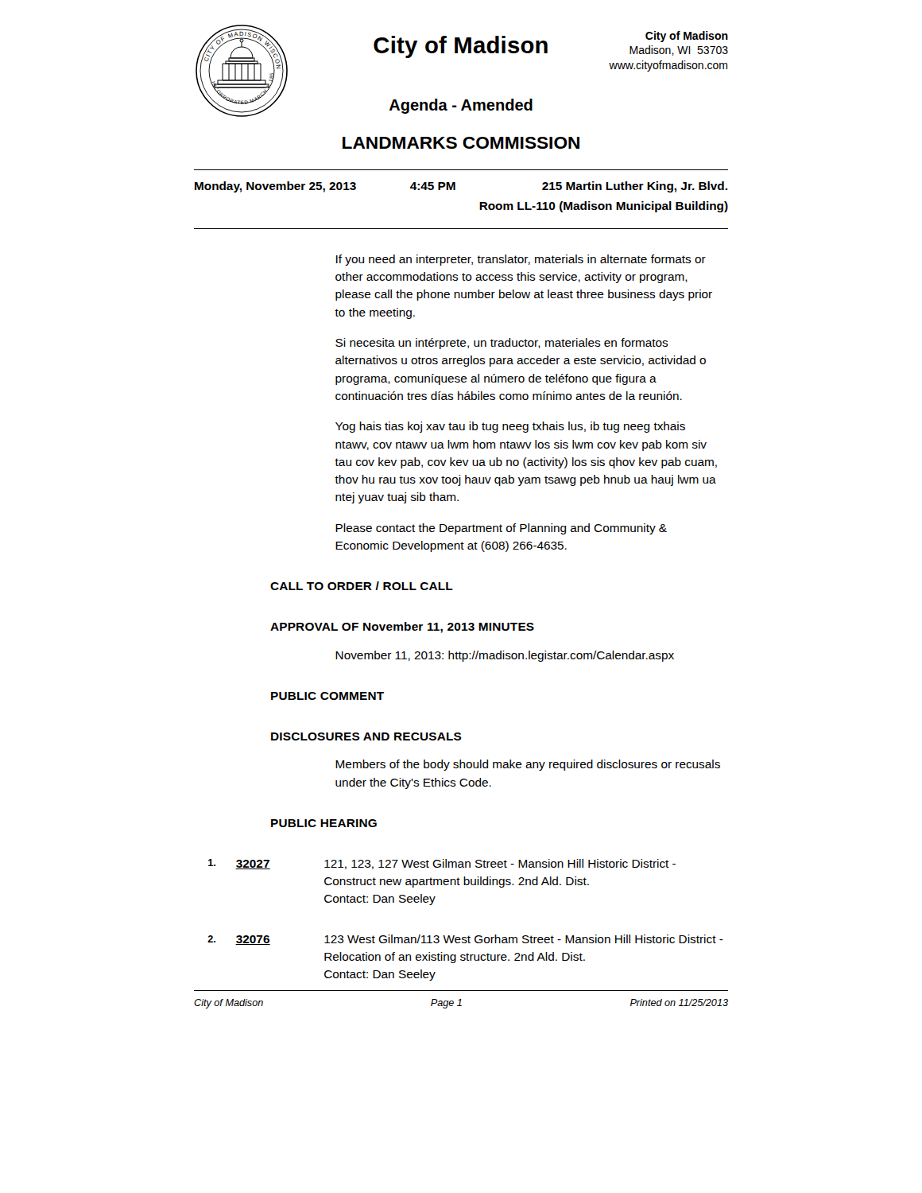CITY OF MADISON WISCONSIN INCORPORATED MARCH 7, 1856
City of Madison
Madison, WI 53703
www.cityofmadison.com
City of Madison
Agenda - Amended
LANDMARKS COMMISSION
Monday, November 25, 2013
4:45 PM
215 Martin Luther King, Jr. Blvd.
Room LL-110 (Madison Municipal Building)
If you need an interpreter, translator, materials in alternate formats or other accommodations to access this service, activity or program, please call the phone number below at least three business days prior to the meeting.
Si necesita un intérprete, un traductor, materiales en formatos alternativos u otros arreglos para acceder a este servicio, actividad o programa, comuníquese al número de teléfono que figura a continuación tres días hábiles como mínimo antes de la reunión.
Yog hais tias koj xav tau ib tug neeg txhais lus, ib tug neeg txhais ntawv, cov ntawv ua lwm hom ntawv los sis lwm cov kev pab kom siv tau cov kev pab, cov kev ua ub no (activity) los sis qhov kev pab cuam, thov hu rau tus xov tooj hauv qab yam tsawg peb hnub ua hauj lwm ua ntej yuav tuaj sib tham.
Please contact the Department of Planning and Community & Economic Development at (608) 266-4635.
CALL TO ORDER / ROLL CALL
APPROVAL OF November 11, 2013 MINUTES
November 11, 2013: http://madison.legistar.com/Calendar.aspx
PUBLIC COMMENT
DISCLOSURES AND RECUSALS
Members of the body should make any required disclosures or recusals under the City's Ethics Code.
PUBLIC HEARING
1.
32027
121, 123, 127 West Gilman Street - Mansion Hill Historic District - Construct new apartment buildings. 2nd Ald. Dist.
Contact: Dan Seeley
2.
32076
123 West Gilman/113 West Gorham Street - Mansion Hill Historic District - Relocation of an existing structure. 2nd Ald. Dist.
Contact: Dan Seeley
City of Madison
Page 1
Printed on 11/25/2013